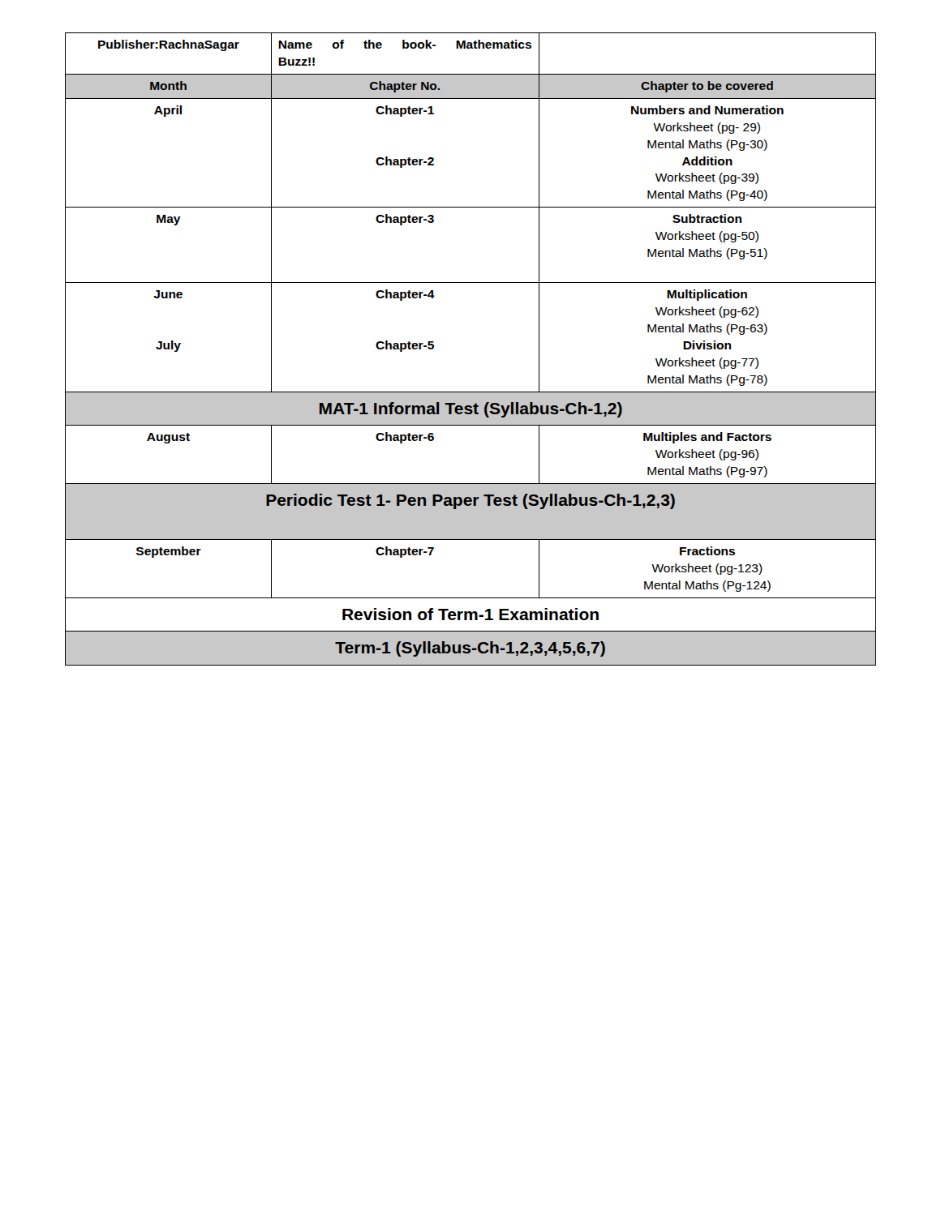| Publisher:RachnaSagar | Name of the book- Mathematics Buzz!! | |
| Month | Chapter No. | Chapter to be covered |
| April | Chapter-1 Chapter-2 | Numbers and Numeration Worksheet (pg- 29) Mental Maths (Pg-30) Addition Worksheet (pg-39) Mental Maths (Pg-40) |
| May | Chapter-3 | Subtraction Worksheet (pg-50) Mental Maths (Pg-51) |
| June July | Chapter-4 Chapter-5 | Multiplication Worksheet (pg-62) Mental Maths (Pg-63) Division Worksheet (pg-77) Mental Maths (Pg-78) |
| MAT-1 Informal Test (Syllabus-Ch-1,2) |
| August | Chapter-6 | Multiples and Factors Worksheet (pg-96) Mental Maths (Pg-97) |
| Periodic Test 1- Pen Paper Test (Syllabus-Ch-1,2,3) |
| September | Chapter-7 | Fractions Worksheet (pg-123) Mental Maths (Pg-124) |
| Revision of Term-1 Examination |
| Term-1 (Syllabus-Ch-1,2,3,4,5,6,7) |